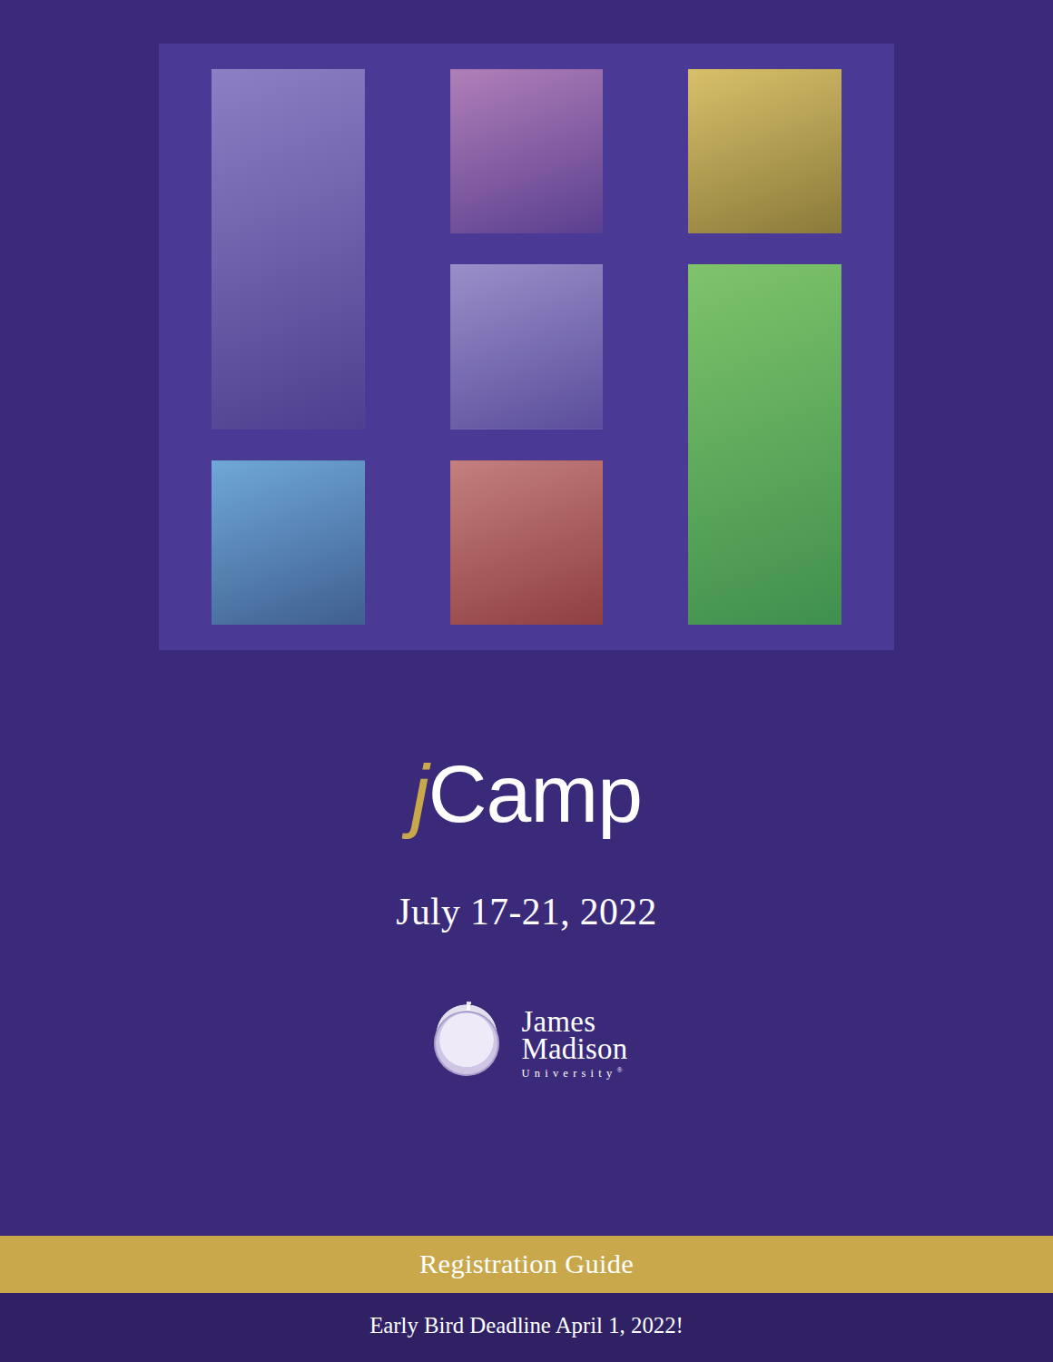j Camp
July 17-21, 2022
James Madison University®
Registration Guide
Early Bird Deadline April 1, 2022!